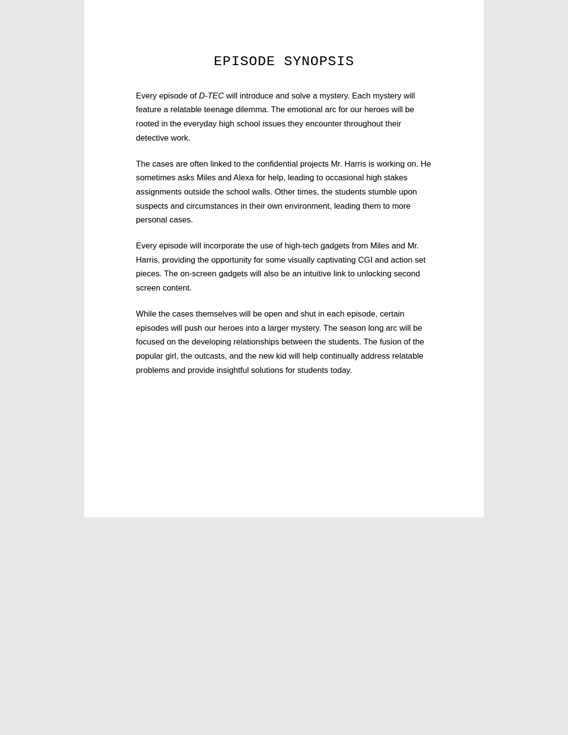EPISODE SYNOPSIS
Every episode of D-TEC will introduce and solve a mystery. Each mystery will feature a relatable teenage dilemma. The emotional arc for our heroes will be rooted in the everyday high school issues they encounter throughout their detective work.
The cases are often linked to the confidential projects Mr. Harris is working on. He sometimes asks Miles and Alexa for help, leading to occasional high stakes assignments outside the school walls. Other times, the students stumble upon suspects and circumstances in their own environment, leading them to more personal cases.
Every episode will incorporate the use of high-tech gadgets from Miles and Mr. Harris, providing the opportunity for some visually captivating CGI and action set pieces. The on-screen gadgets will also be an intuitive link to unlocking second screen content.
While the cases themselves will be open and shut in each episode, certain episodes will push our heroes into a larger mystery. The season long arc will be focused on the developing relationships between the students. The fusion of the popular girl, the outcasts, and the new kid will help continually address relatable problems and provide insightful solutions for students today.